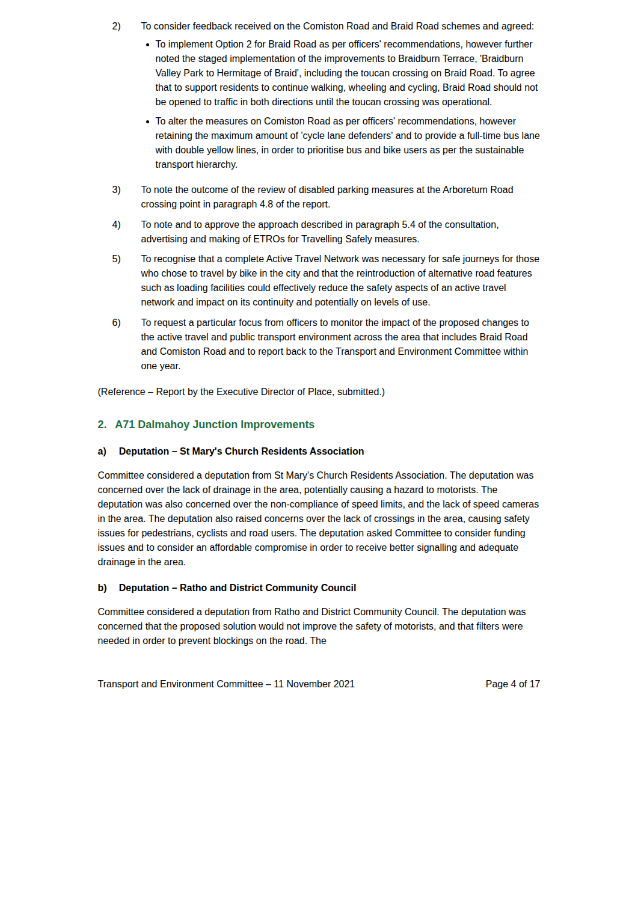2) To consider feedback received on the Comiston Road and Braid Road schemes and agreed:
To implement Option 2 for Braid Road as per officers' recommendations, however further noted the staged implementation of the improvements to Braidburn Terrace, 'Braidburn Valley Park to Hermitage of Braid', including the toucan crossing on Braid Road. To agree that to support residents to continue walking, wheeling and cycling, Braid Road should not be opened to traffic in both directions until the toucan crossing was operational.
To alter the measures on Comiston Road as per officers' recommendations, however retaining the maximum amount of 'cycle lane defenders' and to provide a full-time bus lane with double yellow lines, in order to prioritise bus and bike users as per the sustainable transport hierarchy.
3) To note the outcome of the review of disabled parking measures at the Arboretum Road crossing point in paragraph 4.8 of the report.
4) To note and to approve the approach described in paragraph 5.4 of the consultation, advertising and making of ETROs for Travelling Safely measures.
5) To recognise that a complete Active Travel Network was necessary for safe journeys for those who chose to travel by bike in the city and that the reintroduction of alternative road features such as loading facilities could effectively reduce the safety aspects of an active travel network and impact on its continuity and potentially on levels of use.
6) To request a particular focus from officers to monitor the impact of the proposed changes to the active travel and public transport environment across the area that includes Braid Road and Comiston Road and to report back to the Transport and Environment Committee within one year.
(Reference – Report by the Executive Director of Place, submitted.)
2. A71 Dalmahoy Junction Improvements
a) Deputation – St Mary's Church Residents Association
Committee considered a deputation from St Mary's Church Residents Association. The deputation was concerned over the lack of drainage in the area, potentially causing a hazard to motorists. The deputation was also concerned over the non-compliance of speed limits, and the lack of speed cameras in the area. The deputation also raised concerns over the lack of crossings in the area, causing safety issues for pedestrians, cyclists and road users. The deputation asked Committee to consider funding issues and to consider an affordable compromise in order to receive better signalling and adequate drainage in the area.
b) Deputation – Ratho and District Community Council
Committee considered a deputation from Ratho and District Community Council. The deputation was concerned that the proposed solution would not improve the safety of motorists, and that filters were needed in order to prevent blockings on the road. The
Transport and Environment Committee – 11 November 2021 Page 4 of 17